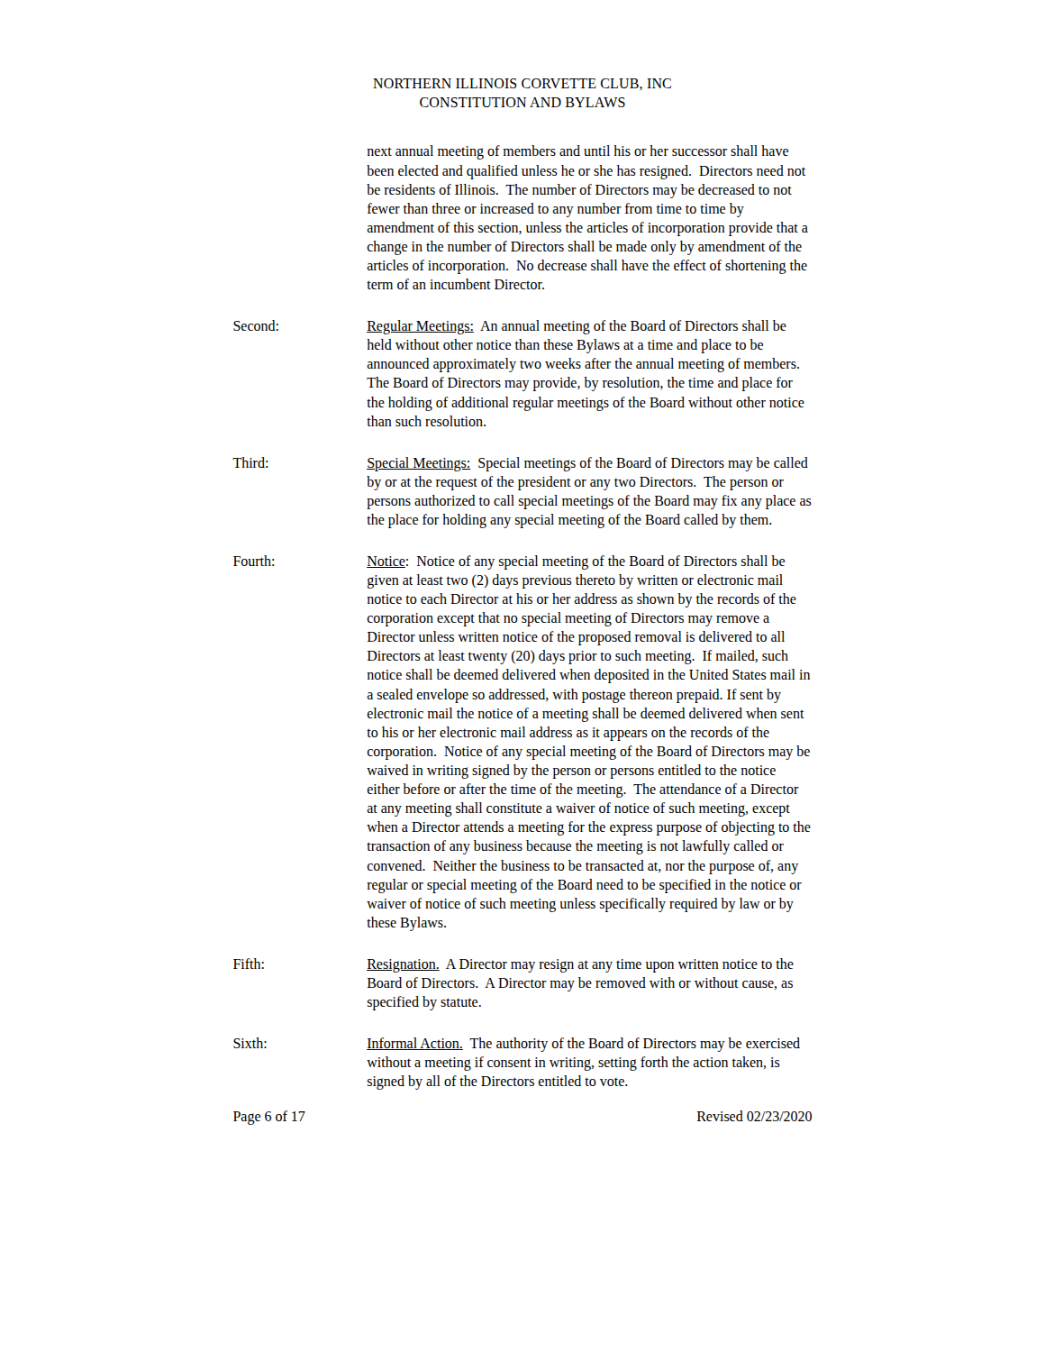NORTHERN ILLINOIS CORVETTE CLUB, INC
CONSTITUTION AND BYLAWS
next annual meeting of members and until his or her successor shall have been elected and qualified unless he or she has resigned. Directors need not be residents of Illinois. The number of Directors may be decreased to not fewer than three or increased to any number from time to time by amendment of this section, unless the articles of incorporation provide that a change in the number of Directors shall be made only by amendment of the articles of incorporation. No decrease shall have the effect of shortening the term of an incumbent Director.
Second:
Regular Meetings: An annual meeting of the Board of Directors shall be held without other notice than these Bylaws at a time and place to be announced approximately two weeks after the annual meeting of members. The Board of Directors may provide, by resolution, the time and place for the holding of additional regular meetings of the Board without other notice than such resolution.
Third:
Special Meetings: Special meetings of the Board of Directors may be called by or at the request of the president or any two Directors. The person or persons authorized to call special meetings of the Board may fix any place as the place for holding any special meeting of the Board called by them.
Fourth:
Notice: Notice of any special meeting of the Board of Directors shall be given at least two (2) days previous thereto by written or electronic mail notice to each Director at his or her address as shown by the records of the corporation except that no special meeting of Directors may remove a Director unless written notice of the proposed removal is delivered to all Directors at least twenty (20) days prior to such meeting. If mailed, such notice shall be deemed delivered when deposited in the United States mail in a sealed envelope so addressed, with postage thereon prepaid. If sent by electronic mail the notice of a meeting shall be deemed delivered when sent to his or her electronic mail address as it appears on the records of the corporation. Notice of any special meeting of the Board of Directors may be waived in writing signed by the person or persons entitled to the notice either before or after the time of the meeting. The attendance of a Director at any meeting shall constitute a waiver of notice of such meeting, except when a Director attends a meeting for the express purpose of objecting to the transaction of any business because the meeting is not lawfully called or convened. Neither the business to be transacted at, nor the purpose of, any regular or special meeting of the Board need to be specified in the notice or waiver of notice of such meeting unless specifically required by law or by these Bylaws.
Fifth:
Resignation. A Director may resign at any time upon written notice to the Board of Directors. A Director may be removed with or without cause, as specified by statute.
Sixth:
Informal Action. The authority of the Board of Directors may be exercised without a meeting if consent in writing, setting forth the action taken, is signed by all of the Directors entitled to vote.
Page 6 of 17
Revised 02/23/2020